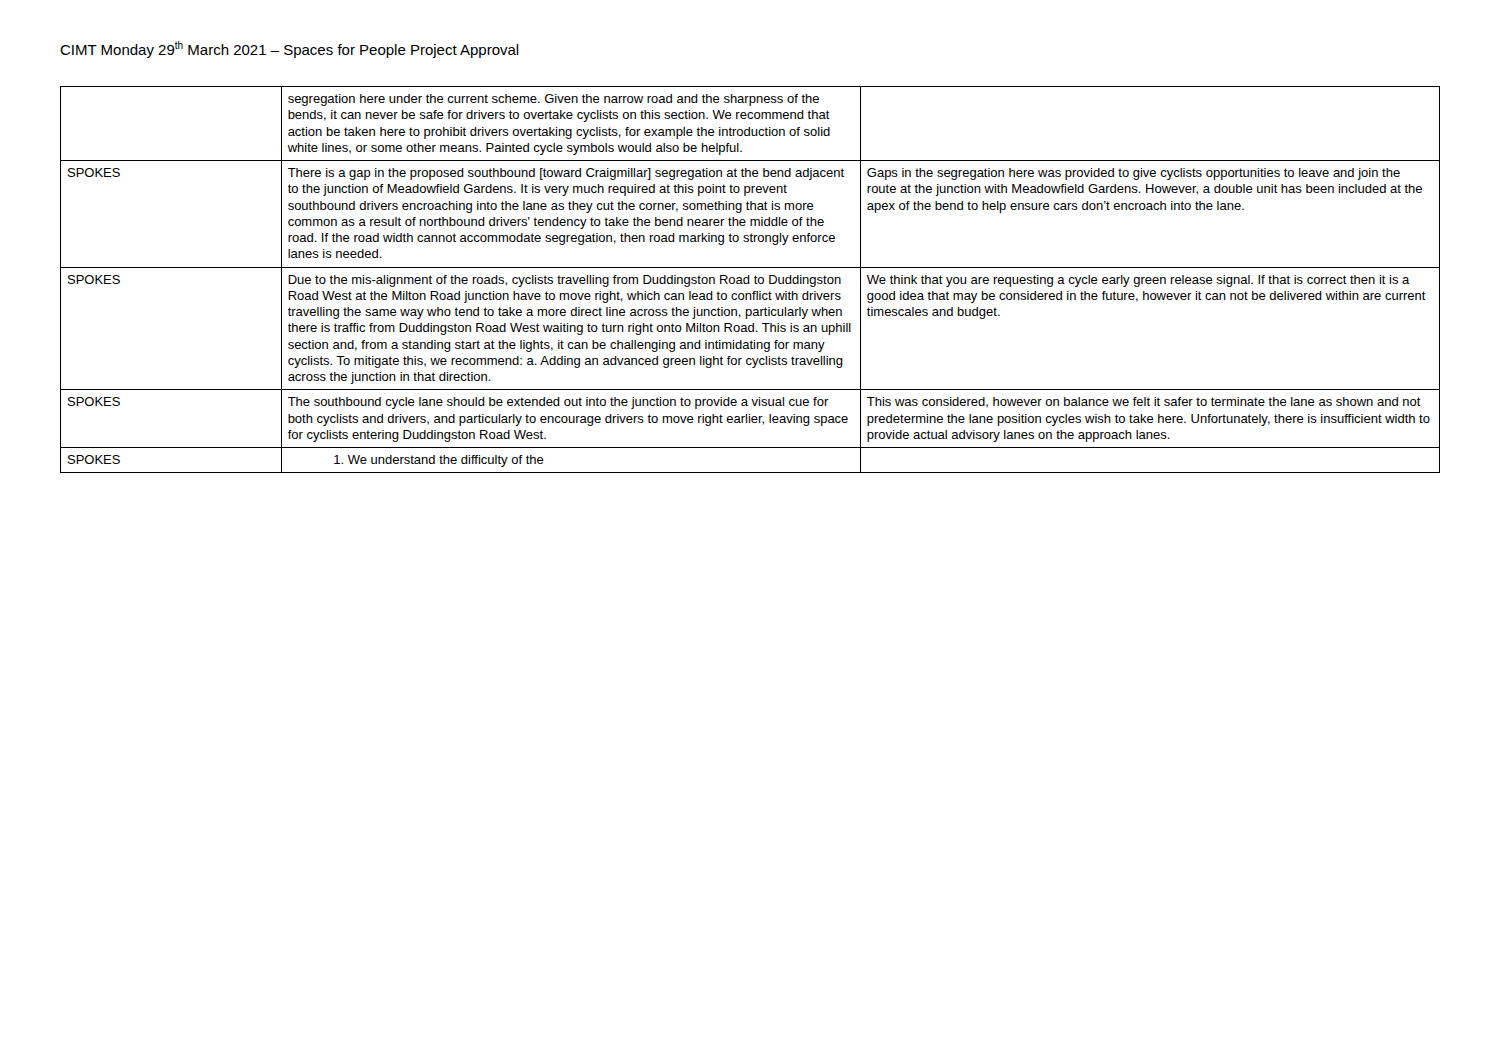CIMT Monday 29th March 2021 – Spaces for People Project Approval
| | segregation here under the current scheme. Given the narrow road and the sharpness of the bends, it can never be safe for drivers to overtake cyclists on this section. We recommend that action be taken here to prohibit drivers overtaking cyclists, for example the introduction of solid white lines, or some other means. Painted cycle symbols would also be helpful. | |
| SPOKES | There is a gap in the proposed southbound [toward Craigmillar] segregation at the bend adjacent to the junction of Meadowfield Gardens. It is very much required at this point to prevent southbound drivers encroaching into the lane as they cut the corner, something that is more common as a result of northbound drivers' tendency to take the bend nearer the middle of the road. If the road width cannot accommodate segregation, then road marking to strongly enforce lanes is needed. | Gaps in the segregation here was provided to give cyclists opportunities to leave and join the route at the junction with Meadowfield Gardens. However, a double unit has been included at the apex of the bend to help ensure cars don’t encroach into the lane. |
| SPOKES | Due to the mis-alignment of the roads, cyclists travelling from Duddingston Road to Duddingston Road West at the Milton Road junction have to move right, which can lead to conflict with drivers travelling the same way who tend to take a more direct line across the junction, particularly when there is traffic from Duddingston Road West waiting to turn right onto Milton Road. This is an uphill section and, from a standing start at the lights, it can be challenging and intimidating for many cyclists. To mitigate this, we recommend: a. Adding an advanced green light for cyclists travelling across the junction in that direction. | We think that you are requesting a cycle early green release signal. If that is correct then it is a good idea that may be considered in the future, however it can not be delivered within are current timescales and budget. |
| SPOKES | The southbound cycle lane should be extended out into the junction to provide a visual cue for both cyclists and drivers, and particularly to encourage drivers to move right earlier, leaving space for cyclists entering Duddingston Road West. | This was considered, however on balance we felt it safer to terminate the lane as shown and not predetermine the lane position cycles wish to take here. Unfortunately, there is insufficient width to provide actual advisory lanes on the approach lanes. |
| SPOKES | We understand the difficulty of the | |